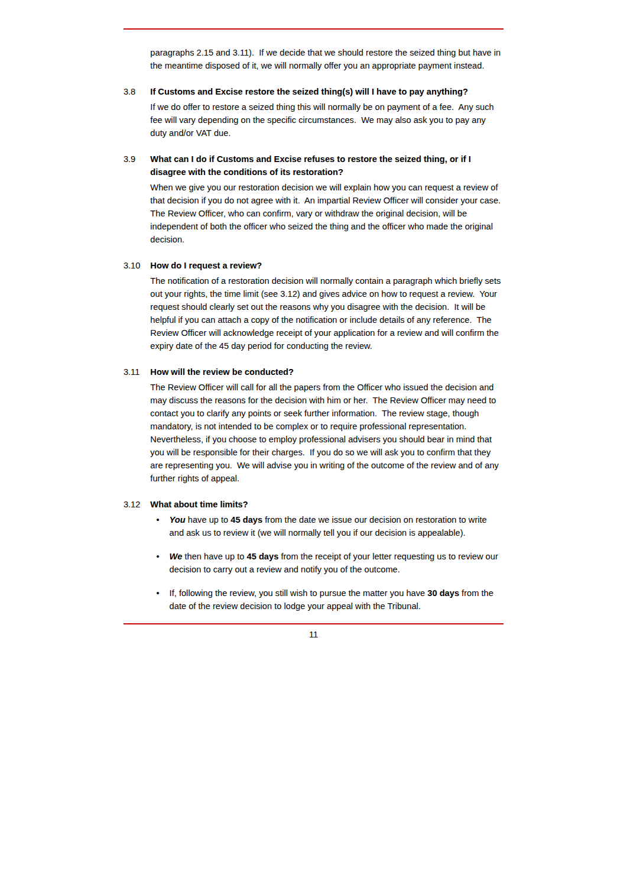paragraphs 2.15 and 3.11). If we decide that we should restore the seized thing but have in the meantime disposed of it, we will normally offer you an appropriate payment instead.
3.8
If Customs and Excise restore the seized thing(s) will I have to pay anything?
If we do offer to restore a seized thing this will normally be on payment of a fee. Any such fee will vary depending on the specific circumstances. We may also ask you to pay any duty and/or VAT due.
3.9
What can I do if Customs and Excise refuses to restore the seized thing, or if I disagree with the conditions of its restoration?
When we give you our restoration decision we will explain how you can request a review of that decision if you do not agree with it. An impartial Review Officer will consider your case. The Review Officer, who can confirm, vary or withdraw the original decision, will be independent of both the officer who seized the thing and the officer who made the original decision.
3.10
How do I request a review?
The notification of a restoration decision will normally contain a paragraph which briefly sets out your rights, the time limit (see 3.12) and gives advice on how to request a review. Your request should clearly set out the reasons why you disagree with the decision. It will be helpful if you can attach a copy of the notification or include details of any reference. The Review Officer will acknowledge receipt of your application for a review and will confirm the expiry date of the 45 day period for conducting the review.
3.11
How will the review be conducted?
The Review Officer will call for all the papers from the Officer who issued the decision and may discuss the reasons for the decision with him or her. The Review Officer may need to contact you to clarify any points or seek further information. The review stage, though mandatory, is not intended to be complex or to require professional representation. Nevertheless, if you choose to employ professional advisers you should bear in mind that you will be responsible for their charges. If you do so we will ask you to confirm that they are representing you. We will advise you in writing of the outcome of the review and of any further rights of appeal.
3.12
What about time limits?
You have up to 45 days from the date we issue our decision on restoration to write and ask us to review it (we will normally tell you if our decision is appealable).
We then have up to 45 days from the receipt of your letter requesting us to review our decision to carry out a review and notify you of the outcome.
If, following the review, you still wish to pursue the matter you have 30 days from the date of the review decision to lodge your appeal with the Tribunal.
11